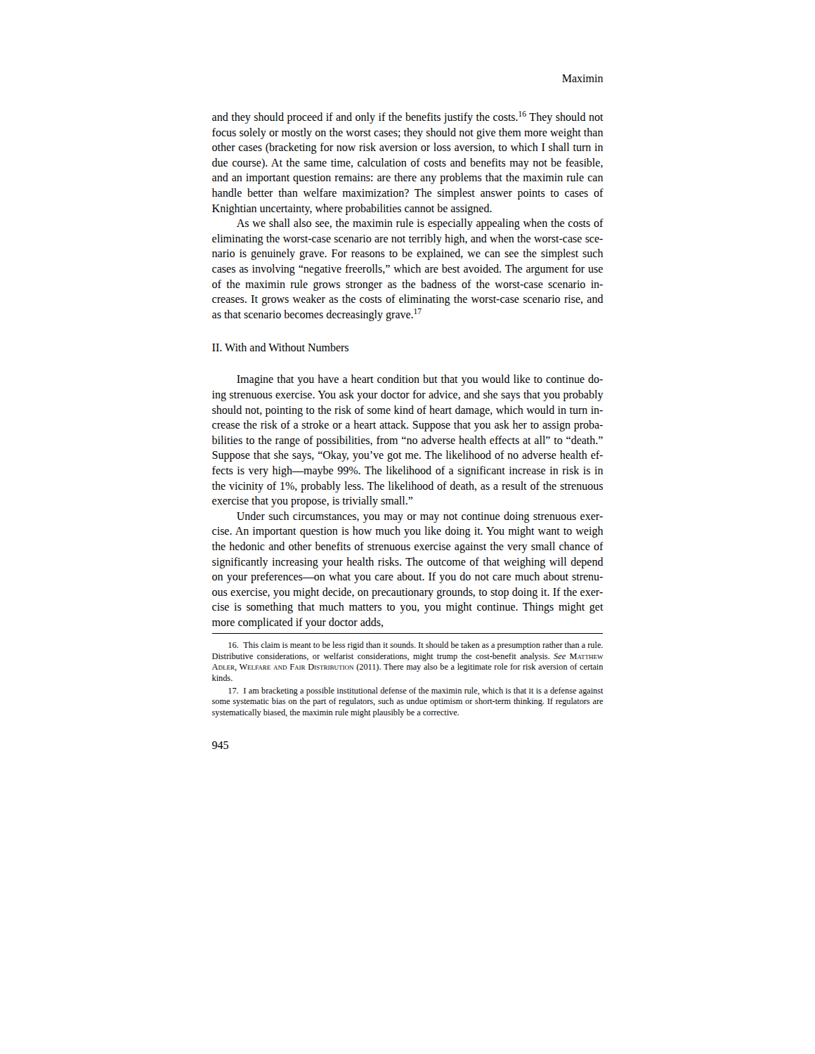Maximin
and they should proceed if and only if the benefits justify the costs.16 They should not focus solely or mostly on the worst cases; they should not give them more weight than other cases (bracketing for now risk aversion or loss aversion, to which I shall turn in due course). At the same time, calculation of costs and benefits may not be feasible, and an important question remains: are there any problems that the maximin rule can handle better than welfare maximization? The simplest answer points to cases of Knightian uncertainty, where probabilities cannot be assigned.
As we shall also see, the maximin rule is especially appealing when the costs of eliminating the worst-case scenario are not terribly high, and when the worst-case scenario is genuinely grave. For reasons to be explained, we can see the simplest such cases as involving “negative freerolls,” which are best avoided. The argument for use of the maximin rule grows stronger as the badness of the worst-case scenario increases. It grows weaker as the costs of eliminating the worst-case scenario rise, and as that scenario becomes decreasingly grave.17
II. With and Without Numbers
Imagine that you have a heart condition but that you would like to continue doing strenuous exercise. You ask your doctor for advice, and she says that you probably should not, pointing to the risk of some kind of heart damage, which would in turn increase the risk of a stroke or a heart attack. Suppose that you ask her to assign probabilities to the range of possibilities, from “no adverse health effects at all” to “death.” Suppose that she says, “Okay, you’ve got me. The likelihood of no adverse health effects is very high—maybe 99%. The likelihood of a significant increase in risk is in the vicinity of 1%, probably less. The likelihood of death, as a result of the strenuous exercise that you propose, is trivially small.”
Under such circumstances, you may or may not continue doing strenuous exercise. An important question is how much you like doing it. You might want to weigh the hedonic and other benefits of strenuous exercise against the very small chance of significantly increasing your health risks. The outcome of that weighing will depend on your preferences—on what you care about. If you do not care much about strenuous exercise, you might decide, on precautionary grounds, to stop doing it. If the exercise is something that much matters to you, you might continue. Things might get more complicated if your doctor adds,
16. This claim is meant to be less rigid than it sounds. It should be taken as a presumption rather than a rule. Distributive considerations, or welfarist considerations, might trump the cost-benefit analysis. See Matthew Adler, Welfare and Fair Distribution (2011). There may also be a legitimate role for risk aversion of certain kinds.
17. I am bracketing a possible institutional defense of the maximin rule, which is that it is a defense against some systematic bias on the part of regulators, such as undue optimism or short-term thinking. If regulators are systematically biased, the maximin rule might plausibly be a corrective.
945